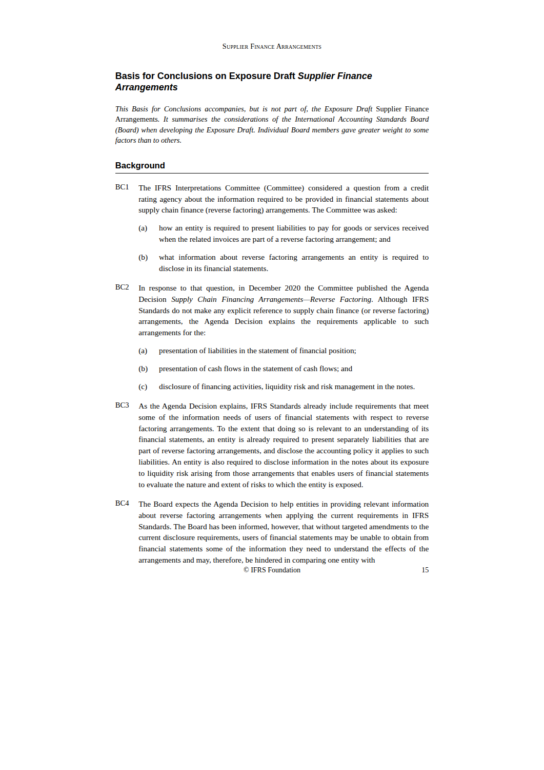Supplier Finance Arrangements
Basis for Conclusions on Exposure Draft Supplier Finance Arrangements
This Basis for Conclusions accompanies, but is not part of, the Exposure Draft Supplier Finance Arrangements. It summarises the considerations of the International Accounting Standards Board (Board) when developing the Exposure Draft. Individual Board members gave greater weight to some factors than to others.
Background
BC1
The IFRS Interpretations Committee (Committee) considered a question from a credit rating agency about the information required to be provided in financial statements about supply chain finance (reverse factoring) arrangements. The Committee was asked:
(a) how an entity is required to present liabilities to pay for goods or services received when the related invoices are part of a reverse factoring arrangement; and
(b) what information about reverse factoring arrangements an entity is required to disclose in its financial statements.
BC2
In response to that question, in December 2020 the Committee published the Agenda Decision Supply Chain Financing Arrangements—Reverse Factoring. Although IFRS Standards do not make any explicit reference to supply chain finance (or reverse factoring) arrangements, the Agenda Decision explains the requirements applicable to such arrangements for the:
(a) presentation of liabilities in the statement of financial position;
(b) presentation of cash flows in the statement of cash flows; and
(c) disclosure of financing activities, liquidity risk and risk management in the notes.
BC3
As the Agenda Decision explains, IFRS Standards already include requirements that meet some of the information needs of users of financial statements with respect to reverse factoring arrangements. To the extent that doing so is relevant to an understanding of its financial statements, an entity is already required to present separately liabilities that are part of reverse factoring arrangements, and disclose the accounting policy it applies to such liabilities. An entity is also required to disclose information in the notes about its exposure to liquidity risk arising from those arrangements that enables users of financial statements to evaluate the nature and extent of risks to which the entity is exposed.
BC4
The Board expects the Agenda Decision to help entities in providing relevant information about reverse factoring arrangements when applying the current requirements in IFRS Standards. The Board has been informed, however, that without targeted amendments to the current disclosure requirements, users of financial statements may be unable to obtain from financial statements some of the information they need to understand the effects of the arrangements and may, therefore, be hindered in comparing one entity with
© IFRS Foundation
15